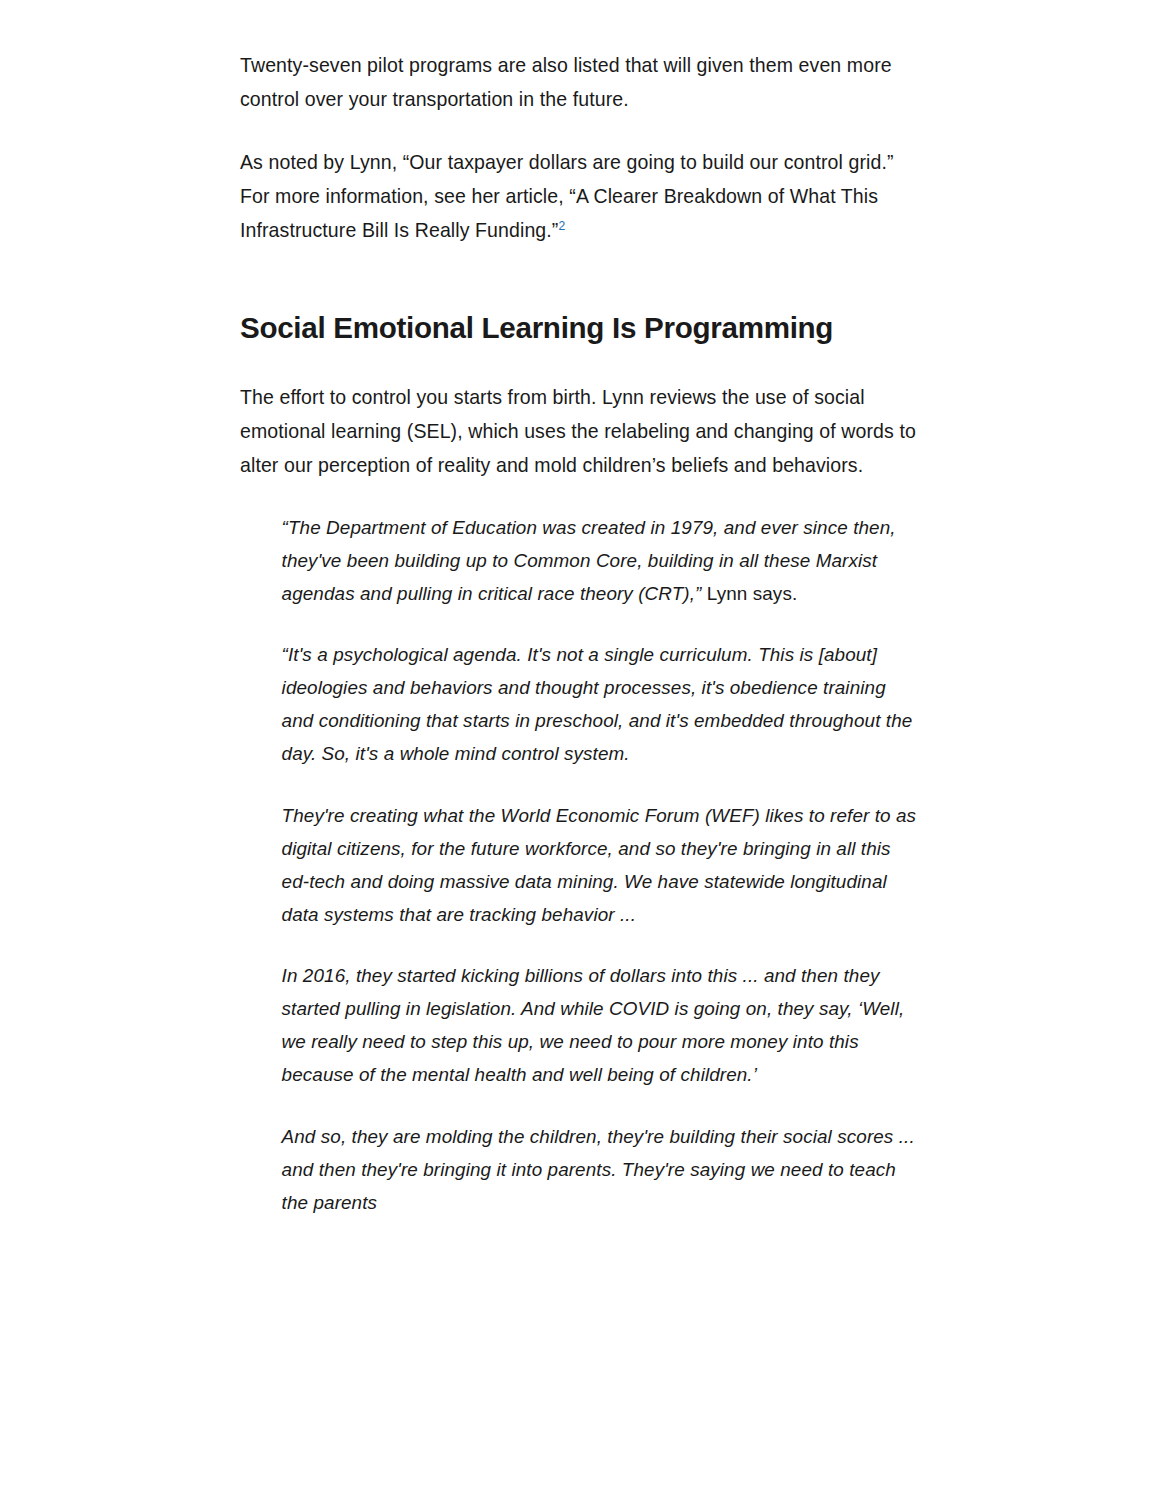Twenty-seven pilot programs are also listed that will given them even more control over your transportation in the future.
As noted by Lynn, “Our taxpayer dollars are going to build our control grid.” For more information, see her article, “A Clearer Breakdown of What This Infrastructure Bill Is Really Funding.”2
Social Emotional Learning Is Programming
The effort to control you starts from birth. Lynn reviews the use of social emotional learning (SEL), which uses the relabeling and changing of words to alter our perception of reality and mold children’s beliefs and behaviors.
“The Department of Education was created in 1979, and ever since then, they've been building up to Common Core, building in all these Marxist agendas and pulling in critical race theory (CRT),” Lynn says.
“It's a psychological agenda. It's not a single curriculum. This is [about] ideologies and behaviors and thought processes, it's obedience training and conditioning that starts in preschool, and it's embedded throughout the day. So, it's a whole mind control system.
They're creating what the World Economic Forum (WEF) likes to refer to as digital citizens, for the future workforce, and so they're bringing in all this ed-tech and doing massive data mining. We have statewide longitudinal data systems that are tracking behavior ...
In 2016, they started kicking billions of dollars into this ... and then they started pulling in legislation. And while COVID is going on, they say, ‘Well, we really need to step this up, we need to pour more money into this because of the mental health and well being of children.’
And so, they are molding the children, they're building their social scores ... and then they're bringing it into parents. They're saying we need to teach the parents